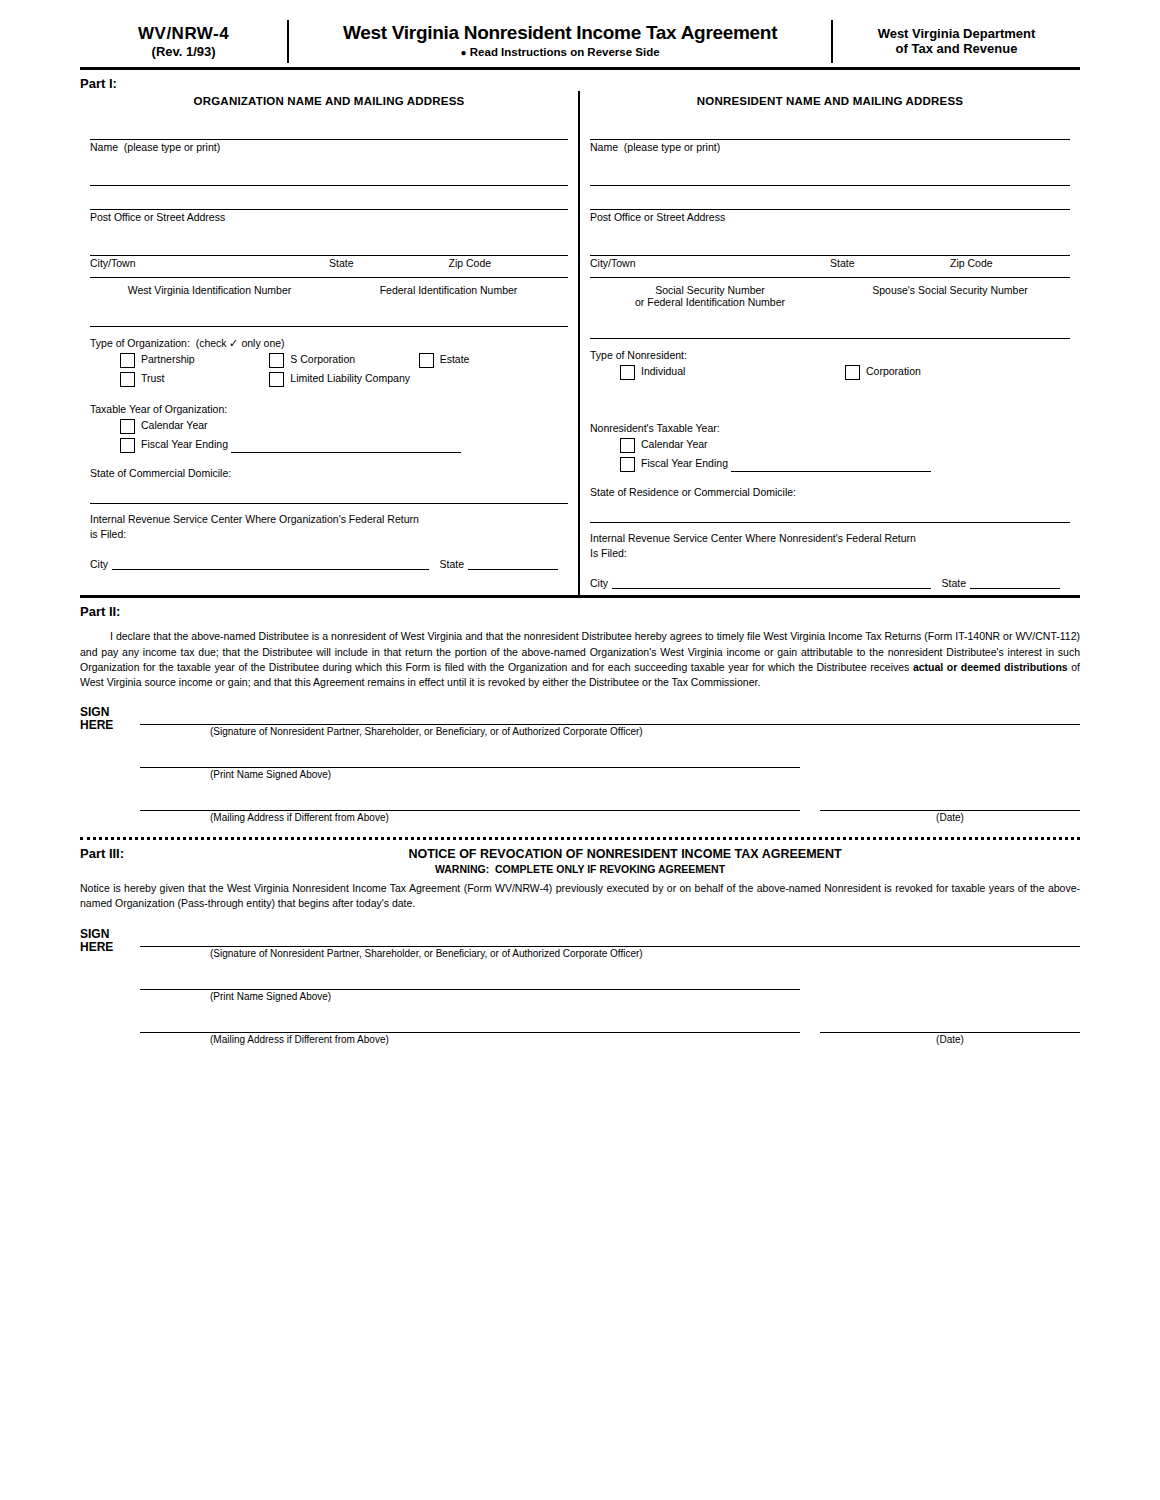WV/NRW-4
(Rev. 1/93)
West Virginia Nonresident Income Tax Agreement
● Read Instructions on Reverse Side
West Virginia Department
of Tax and Revenue
Part I:
ORGANIZATION NAME AND MAILING ADDRESS
Name (please type or print)
Post Office or Street Address
City/Town
State
Zip Code
West Virginia Identification Number
Federal Identification Number
Type of Organization: (check ✓ only one)
Partnership
S Corporation
Estate
Trust
Limited Liability Company
Taxable Year of Organization:
Calendar Year
Fiscal Year Ending
State of Commercial Domicile:
Internal Revenue Service Center Where Organization's Federal Return
is Filed:
City State
NONRESIDENT NAME AND MAILING ADDRESS
Name (please type or print)
Post Office or Street Address
City/Town
State
Zip Code
Social Security Number
or Federal Identification Number
Spouse's Social Security Number
Type of Nonresident:
Individual
Corporation
Nonresident's Taxable Year:
Calendar Year
Fiscal Year Ending
State of Residence or Commercial Domicile:
Internal Revenue Service Center Where Nonresident's Federal Return
Is Filed:
City State
Part II:
I declare that the above-named Distributee is a nonresident of West Virginia and that the nonresident Distributee hereby agrees to timely file West Virginia Income Tax Returns (Form IT-140NR or WV/CNT-112) and pay any income tax due; that the Distributee will include in that return the portion of the above-named Organization's West Virginia income or gain attributable to the nonresident Distributee's interest in such Organization for the taxable year of the Distributee during which this Form is filed with the Organization and for each succeeding taxable year for which the Distributee receives actual or deemed distributions of West Virginia source income or gain; and that this Agreement remains in effect until it is revoked by either the Distributee or the Tax Commissioner.
SIGN
HERE
(Signature of Nonresident Partner, Shareholder, or Beneficiary, or of Authorized Corporate Officer)
(Print Name Signed Above)
(Mailing Address if Different from Above)
(Date)
Part III:
NOTICE OF REVOCATION OF NONRESIDENT INCOME TAX AGREEMENT
WARNING: COMPLETE ONLY IF REVOKING AGREEMENT
Notice is hereby given that the West Virginia Nonresident Income Tax Agreement (Form WV/NRW-4) previously executed by or on behalf of the above-named Nonresident is revoked for taxable years of the above-named Organization (Pass-through entity) that begins after today's date.
SIGN
HERE
(Signature of Nonresident Partner, Shareholder, or Beneficiary, or of Authorized Corporate Officer)
(Print Name Signed Above)
(Mailing Address if Different from Above)
(Date)